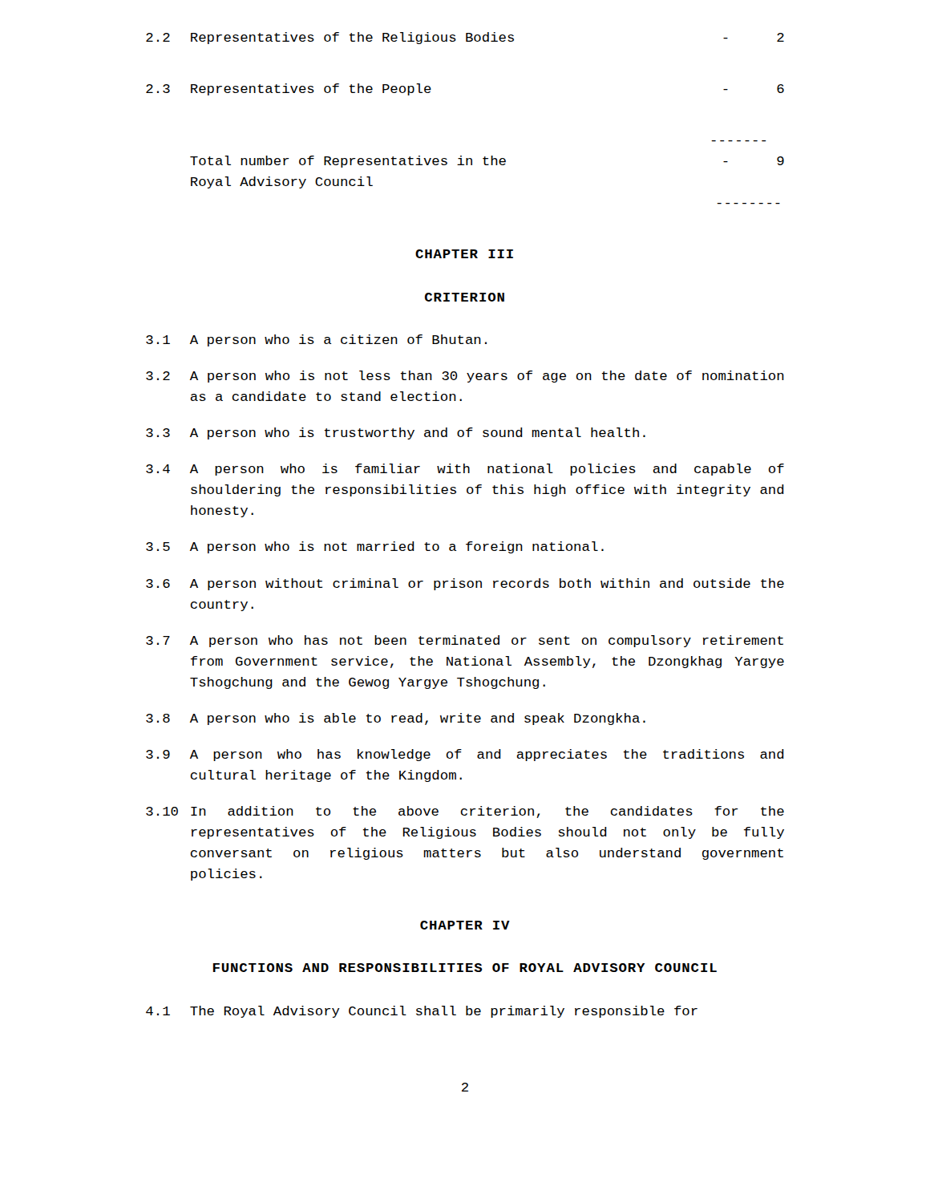2.2 Representatives of the Religious Bodies - 2
2.3 Representatives of the People - 6
-------
Total number of Representatives in the
Royal Advisory Council - 9
--------
CHAPTER III
CRITERION
3.1 A person who is a citizen of Bhutan.
3.2 A person who is not less than 30 years of age on the date of nomination as a candidate to stand election.
3.3 A person who is trustworthy and of sound mental health.
3.4 A person who is familiar with national policies and capable of shouldering the responsibilities of this high office with integrity and honesty.
3.5 A person who is not married to a foreign national.
3.6 A person without criminal or prison records both within and outside the country.
3.7 A person who has not been terminated or sent on compulsory retirement from Government service, the National Assembly, the Dzongkhag Yargye Tshogchung and the Gewog Yargye Tshogchung.
3.8 A person who is able to read, write and speak Dzongkha.
3.9 A person who has knowledge of and appreciates the traditions and cultural heritage of the Kingdom.
3.10 In addition to the above criterion, the candidates for the representatives of the Religious Bodies should not only be fully conversant on religious matters but also understand government policies.
CHAPTER IV
FUNCTIONS AND RESPONSIBILITIES OF ROYAL ADVISORY COUNCIL
4.1 The Royal Advisory Council shall be primarily responsible for
2